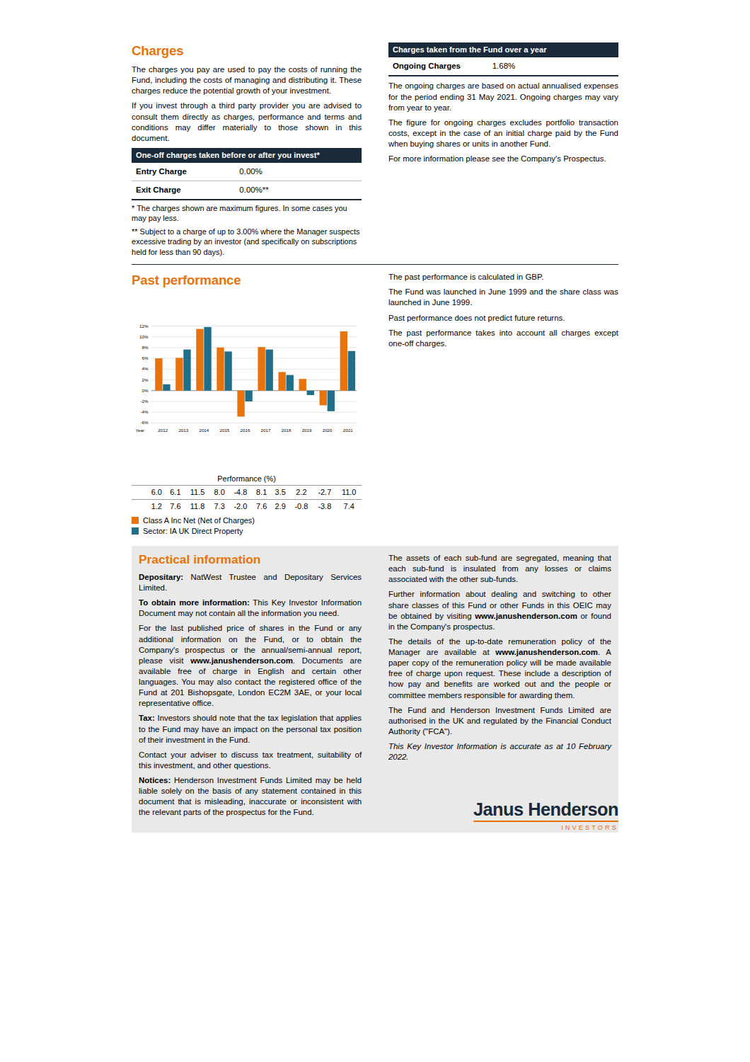Charges
The charges you pay are used to pay the costs of running the Fund, including the costs of managing and distributing it. These charges reduce the potential growth of your investment.
If you invest through a third party provider you are advised to consult them directly as charges, performance and terms and conditions may differ materially to those shown in this document.
One-off charges taken before or after you invest*
| Entry Charge | 0.00% |
| Exit Charge | 0.00%** |
* The charges shown are maximum figures. In some cases you may pay less.
** Subject to a charge of up to 3.00% where the Manager suspects excessive trading by an investor (and specifically on subscriptions held for less than 90 days).
Charges taken from the Fund over a year
Ongoing Charges 1.68%
The ongoing charges are based on actual annualised expenses for the period ending 31 May 2021. Ongoing charges may vary from year to year.
The figure for ongoing charges excludes portfolio transaction costs, except in the case of an initial charge paid by the Fund when buying shares or units in another Fund.
For more information please see the Company's Prospectus.
Past performance
12% 10% 8% 6% 4% 2% 0% -2% -4% -6% 2012 2013 2014 2015 2016 2017 2018 2019 2020 2021 Year
| Performance (%) |
| | 6.0 | 6.1 | 11.5 | 8.0 | -4.8 | 8.1 | 3.5 | 2.2 | -2.7 | 11.0 |
| | 1.2 | 7.6 | 11.8 | 7.3 | -2.0 | 7.6 | 2.9 | -0.8 | -3.8 | 7.4 |
Class A Inc Net (Net of Charges)
Sector: IA UK Direct Property
The past performance is calculated in GBP.
The Fund was launched in June 1999 and the share class was launched in June 1999.
Past performance does not predict future returns.
The past performance takes into account all charges except one-off charges.
Practical information
Depositary: NatWest Trustee and Depositary Services Limited.
To obtain more information: This Key Investor Information Document may not contain all the information you need.
For the last published price of shares in the Fund or any additional information on the Fund, or to obtain the Company's prospectus or the annual/semi-annual report, please visit www.janushenderson.com. Documents are available free of charge in English and certain other languages. You may also contact the registered office of the Fund at 201 Bishopsgate, London EC2M 3AE, or your local representative office.
Tax: Investors should note that the tax legislation that applies to the Fund may have an impact on the personal tax position of their investment in the Fund.
Contact your adviser to discuss tax treatment, suitability of this investment, and other questions.
Notices: Henderson Investment Funds Limited may be held liable solely on the basis of any statement contained in this document that is misleading, inaccurate or inconsistent with the relevant parts of the prospectus for the Fund.
The assets of each sub-fund are segregated, meaning that each sub-fund is insulated from any losses or claims associated with the other sub-funds.
Further information about dealing and switching to other share classes of this Fund or other Funds in this OEIC may be obtained by visiting www.janushenderson.com or found in the Company's prospectus.
The details of the up-to-date remuneration policy of the Manager are available at www.janushenderson.com. A paper copy of the remuneration policy will be made available free of charge upon request. These include a description of how pay and benefits are worked out and the people or committee members responsible for awarding them.
The Fund and Henderson Investment Funds Limited are authorised in the UK and regulated by the Financial Conduct Authority ("FCA").
This Key Investor Information is accurate as at 10 February 2022.
Janus Henderson
INVESTORS